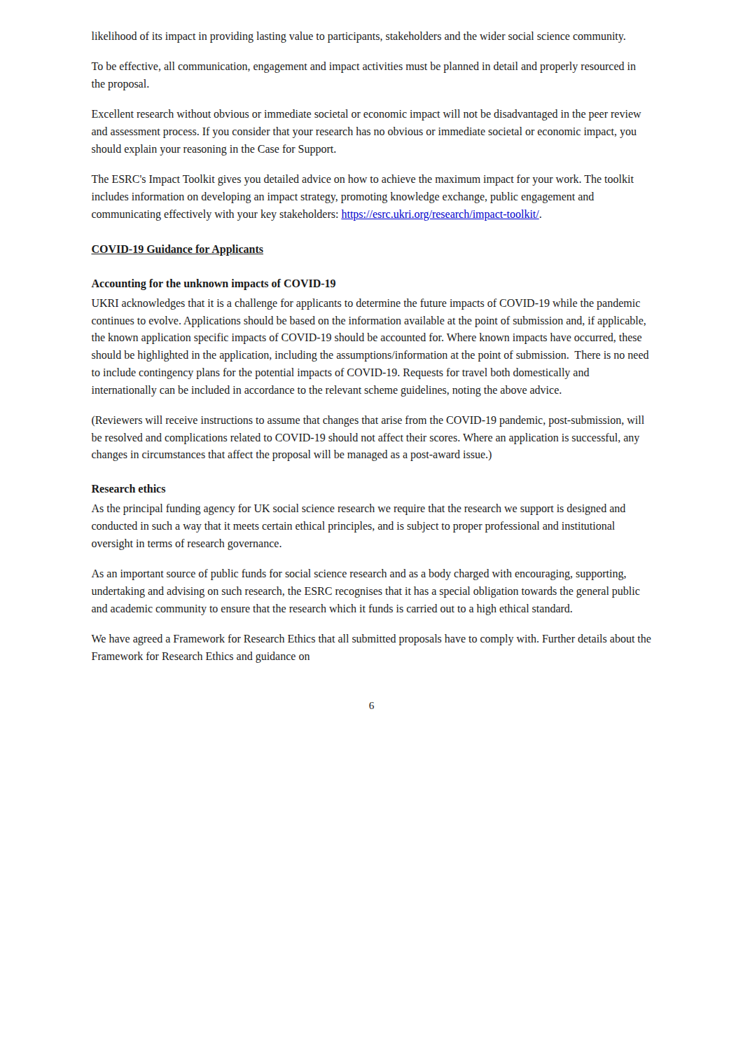likelihood of its impact in providing lasting value to participants, stakeholders and the wider social science community.
To be effective, all communication, engagement and impact activities must be planned in detail and properly resourced in the proposal.
Excellent research without obvious or immediate societal or economic impact will not be disadvantaged in the peer review and assessment process. If you consider that your research has no obvious or immediate societal or economic impact, you should explain your reasoning in the Case for Support.
The ESRC's Impact Toolkit gives you detailed advice on how to achieve the maximum impact for your work. The toolkit includes information on developing an impact strategy, promoting knowledge exchange, public engagement and communicating effectively with your key stakeholders: https://esrc.ukri.org/research/impact-toolkit/.
COVID-19 Guidance for Applicants
Accounting for the unknown impacts of COVID-19
UKRI acknowledges that it is a challenge for applicants to determine the future impacts of COVID-19 while the pandemic continues to evolve. Applications should be based on the information available at the point of submission and, if applicable, the known application specific impacts of COVID-19 should be accounted for. Where known impacts have occurred, these should be highlighted in the application, including the assumptions/information at the point of submission. There is no need to include contingency plans for the potential impacts of COVID-19. Requests for travel both domestically and internationally can be included in accordance to the relevant scheme guidelines, noting the above advice.
(Reviewers will receive instructions to assume that changes that arise from the COVID-19 pandemic, post-submission, will be resolved and complications related to COVID-19 should not affect their scores. Where an application is successful, any changes in circumstances that affect the proposal will be managed as a post-award issue.)
Research ethics
As the principal funding agency for UK social science research we require that the research we support is designed and conducted in such a way that it meets certain ethical principles, and is subject to proper professional and institutional oversight in terms of research governance.
As an important source of public funds for social science research and as a body charged with encouraging, supporting, undertaking and advising on such research, the ESRC recognises that it has a special obligation towards the general public and academic community to ensure that the research which it funds is carried out to a high ethical standard.
We have agreed a Framework for Research Ethics that all submitted proposals have to comply with. Further details about the Framework for Research Ethics and guidance on
6